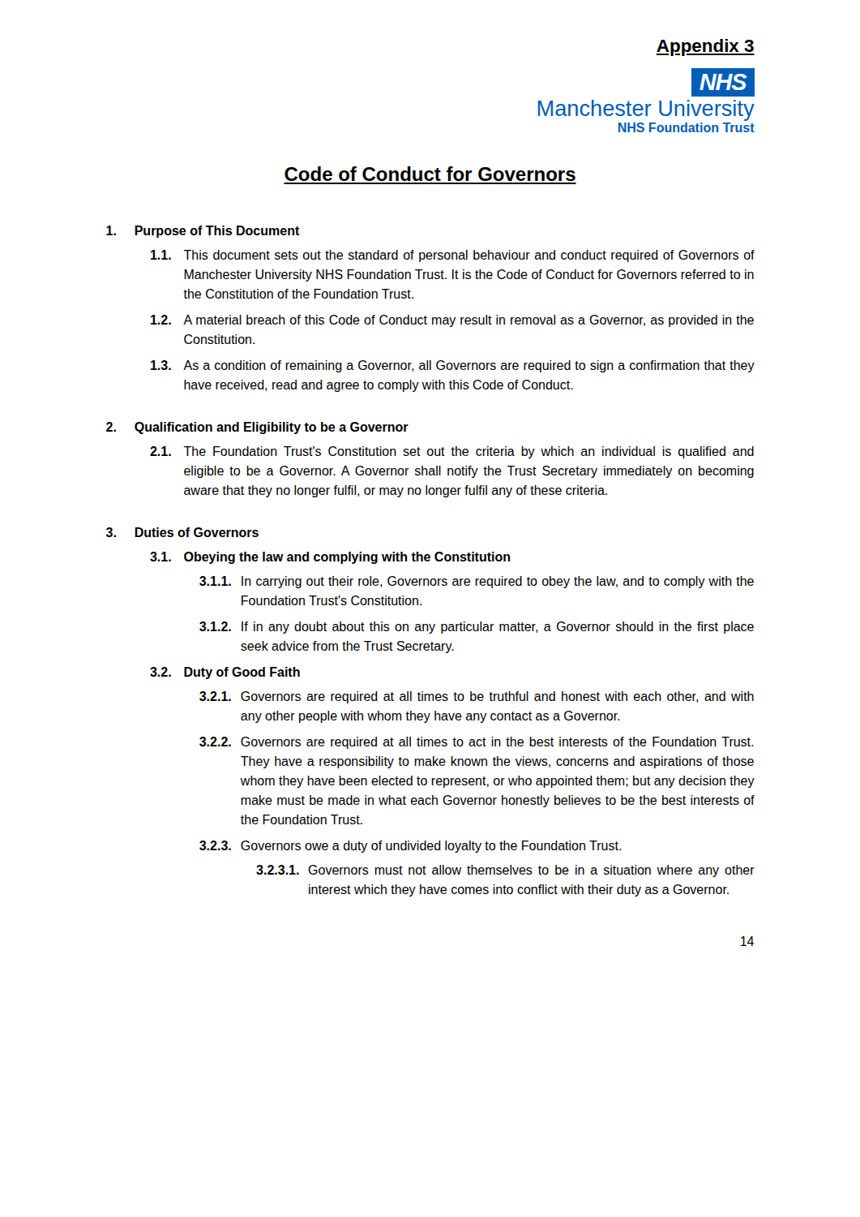Appendix 3
NHS Manchester University NHS Foundation Trust
Code of Conduct for Governors
Purpose of This Document
This document sets out the standard of personal behaviour and conduct required of Governors of Manchester University NHS Foundation Trust. It is the Code of Conduct for Governors referred to in the Constitution of the Foundation Trust.
A material breach of this Code of Conduct may result in removal as a Governor, as provided in the Constitution.
As a condition of remaining a Governor, all Governors are required to sign a confirmation that they have received, read and agree to comply with this Code of Conduct.
Qualification and Eligibility to be a Governor
The Foundation Trust's Constitution set out the criteria by which an individual is qualified and eligible to be a Governor. A Governor shall notify the Trust Secretary immediately on becoming aware that they no longer fulfil, or may no longer fulfil any of these criteria.
Duties of Governors
Obeying the law and complying with the Constitution
In carrying out their role, Governors are required to obey the law, and to comply with the Foundation Trust's Constitution.
If in any doubt about this on any particular matter, a Governor should in the first place seek advice from the Trust Secretary.
Duty of Good Faith
Governors are required at all times to be truthful and honest with each other, and with any other people with whom they have any contact as a Governor.
Governors are required at all times to act in the best interests of the Foundation Trust. They have a responsibility to make known the views, concerns and aspirations of those whom they have been elected to represent, or who appointed them; but any decision they make must be made in what each Governor honestly believes to be the best interests of the Foundation Trust.
Governors owe a duty of undivided loyalty to the Foundation Trust.
Governors must not allow themselves to be in a situation where any other interest which they have comes into conflict with their duty as a Governor.
14